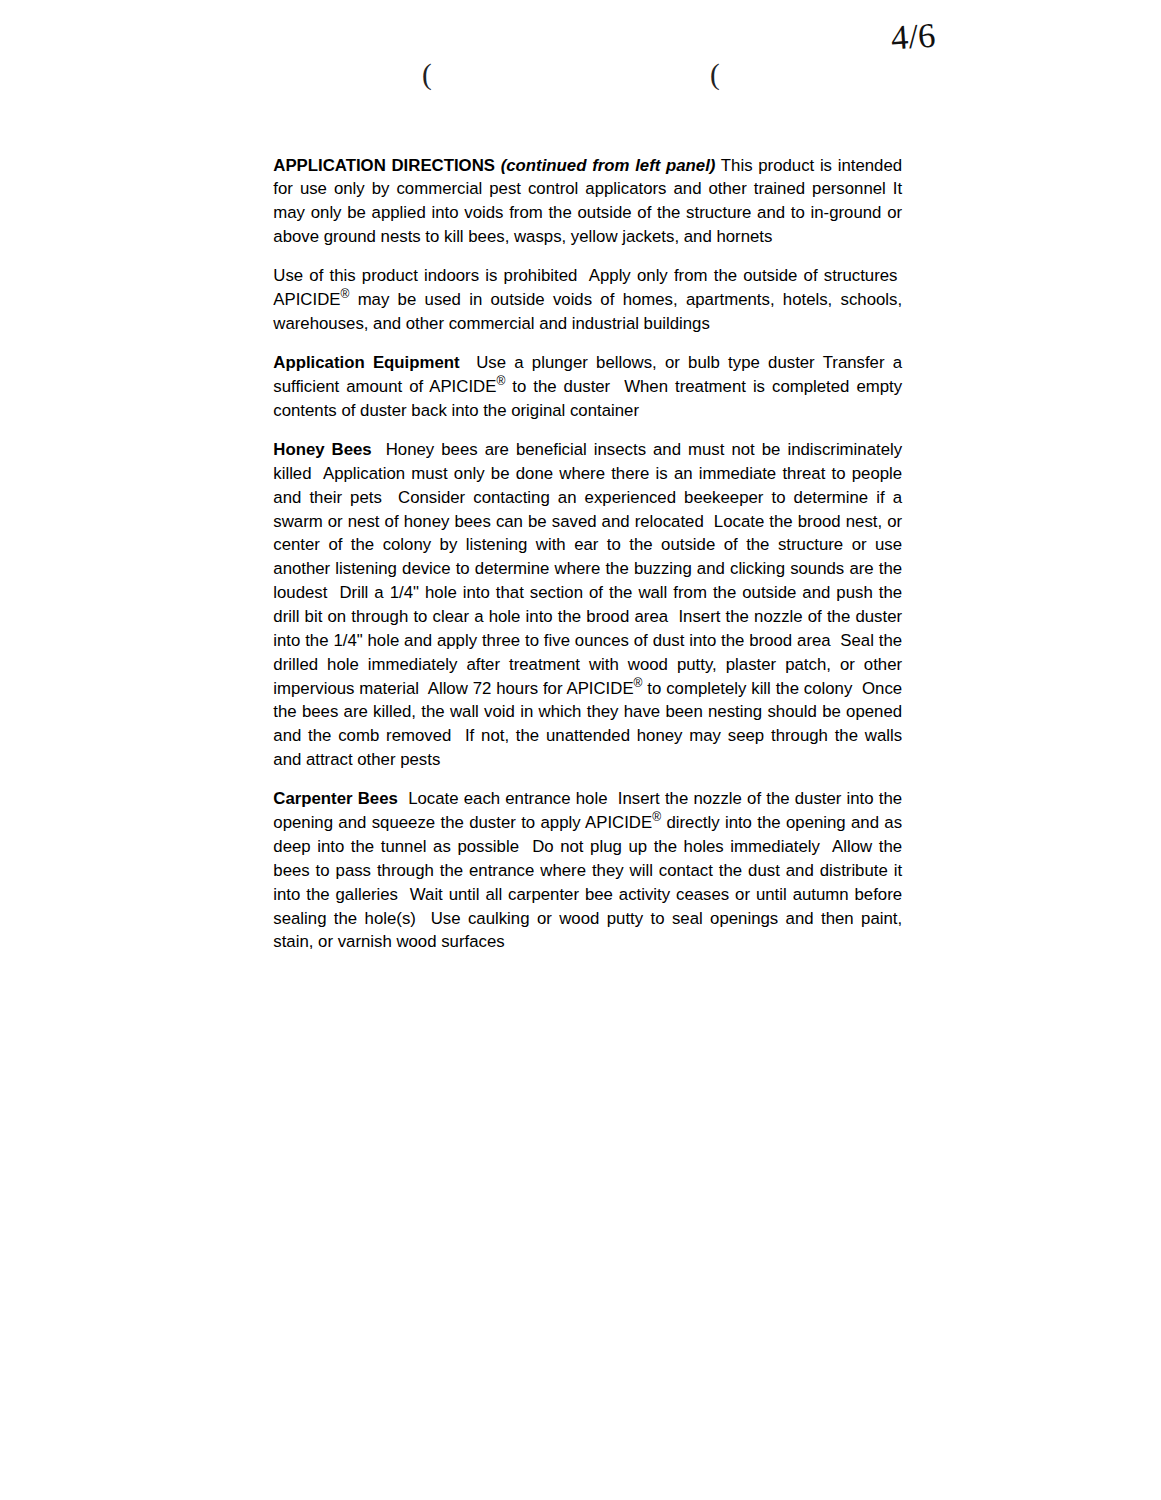4/6
( (
APPLICATION DIRECTIONS (continued from left panel) This product is intended for use only by commercial pest control applicators and other trained personnel It may only be applied into voids from the outside of the structure and to in-ground or above ground nests to kill bees, wasps, yellow jackets, and hornets
Use of this product indoors is prohibited Apply only from the outside of structures APICIDE® may be used in outside voids of homes, apartments, hotels, schools, warehouses, and other commercial and industrial buildings
Application Equipment Use a plunger bellows, or bulb type duster Transfer a sufficient amount of APICIDE® to the duster When treatment is completed empty contents of duster back into the original container
Honey Bees Honey bees are beneficial insects and must not be indiscriminately killed Application must only be done where there is an immediate threat to people and their pets Consider contacting an experienced beekeeper to determine if a swarm or nest of honey bees can be saved and relocated Locate the brood nest, or center of the colony by listening with ear to the outside of the structure or use another listening device to determine where the buzzing and clicking sounds are the loudest Drill a 1/4" hole into that section of the wall from the outside and push the drill bit on through to clear a hole into the brood area Insert the nozzle of the duster into the 1/4" hole and apply three to five ounces of dust into the brood area Seal the drilled hole immediately after treatment with wood putty, plaster patch, or other impervious material Allow 72 hours for APICIDE® to completely kill the colony Once the bees are killed, the wall void in which they have been nesting should be opened and the comb removed If not, the unattended honey may seep through the walls and attract other pests
Carpenter Bees Locate each entrance hole Insert the nozzle of the duster into the opening and squeeze the duster to apply APICIDE® directly into the opening and as deep into the tunnel as possible Do not plug up the holes immediately Allow the bees to pass through the entrance where they will contact the dust and distribute it into the galleries Wait until all carpenter bee activity ceases or until autumn before sealing the hole(s) Use caulking or wood putty to seal openings and then paint, stain, or varnish wood surfaces